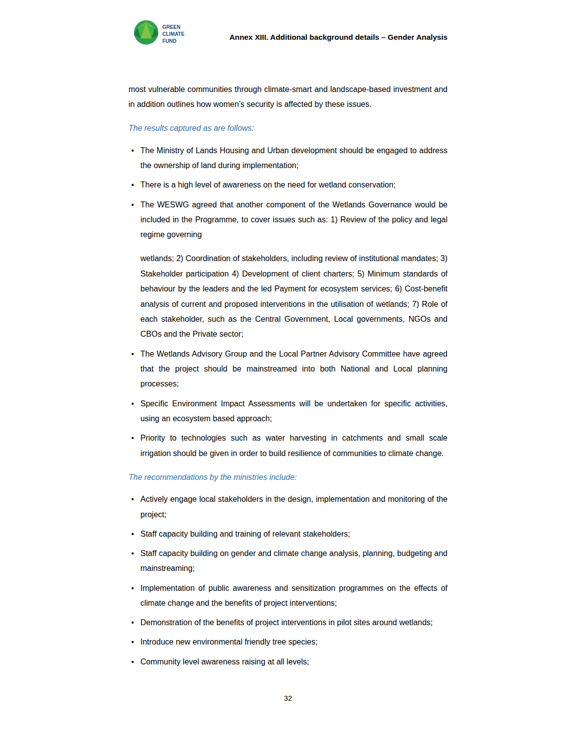GREEN CLIMATE FUND
Annex XIII. Additional background details – Gender Analysis
most vulnerable communities through climate-smart and landscape-based investment and in addition outlines how women’s security is affected by these issues.
The results captured as are follows:
The Ministry of Lands Housing and Urban development should be engaged to address the ownership of land during implementation;
There is a high level of awareness on the need for wetland conservation;
The WESWG agreed that another component of the Wetlands Governance would be included in the Programme, to cover issues such as: 1) Review of the policy and legal regime governing
wetlands; 2) Coordination of stakeholders, including review of institutional mandates; 3) Stakeholder participation 4) Development of client charters; 5) Minimum standards of behaviour by the leaders and the led Payment for ecosystem services; 6) Cost-benefit analysis of current and proposed interventions in the utilisation of wetlands; 7) Role of each stakeholder, such as the Central Government, Local governments, NGOs and CBOs and the Private sector;
The Wetlands Advisory Group and the Local Partner Advisory Committee have agreed that the project should be mainstreamed into both National and Local planning processes;
Specific Environment Impact Assessments will be undertaken for specific activities, using an ecosystem based approach;
Priority to technologies such as water harvesting in catchments and small scale irrigation should be given in order to build resilience of communities to climate change.
The recommendations by the ministries include:
Actively engage local stakeholders in the design, implementation and monitoring of the project;
Staff capacity building and training of relevant stakeholders;
Staff capacity building on gender and climate change analysis, planning, budgeting and mainstreaming;
Implementation of public awareness and sensitization programmes on the effects of climate change and the benefits of project interventions;
Demonstration of the benefits of project interventions in pilot sites around wetlands;
Introduce new environmental friendly tree species;
Community level awareness raising at all levels;
32